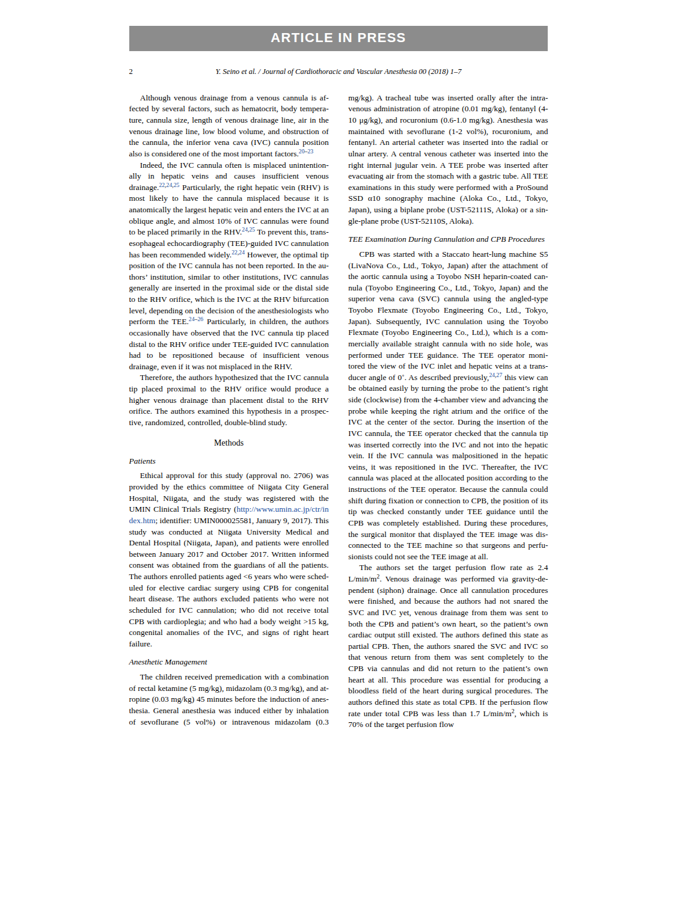ARTICLE IN PRESS
2
Y. Seino et al. / Journal of Cardiothoracic and Vascular Anesthesia 00 (2018) 1–7
Although venous drainage from a venous cannula is affected by several factors, such as hematocrit, body temperature, cannula size, length of venous drainage line, air in the venous drainage line, low blood volume, and obstruction of the cannula, the inferior vena cava (IVC) cannula position also is considered one of the most important factors.20–23
Indeed, the IVC cannula often is misplaced unintentionally in hepatic veins and causes insufficient venous drainage.22,24,25 Particularly, the right hepatic vein (RHV) is most likely to have the cannula misplaced because it is anatomically the largest hepatic vein and enters the IVC at an oblique angle, and almost 10% of IVC cannulas were found to be placed primarily in the RHV.24,25 To prevent this, transesophageal echocardiography (TEE)-guided IVC cannulation has been recommended widely.22,24 However, the optimal tip position of the IVC cannula has not been reported. In the authors’ institution, similar to other institutions, IVC cannulas generally are inserted in the proximal side or the distal side to the RHV orifice, which is the IVC at the RHV bifurcation level, depending on the decision of the anesthesiologists who perform the TEE.24–26 Particularly, in children, the authors occasionally have observed that the IVC cannula tip placed distal to the RHV orifice under TEE-guided IVC cannulation had to be repositioned because of insufficient venous drainage, even if it was not misplaced in the RHV.
Therefore, the authors hypothesized that the IVC cannula tip placed proximal to the RHV orifice would produce a higher venous drainage than placement distal to the RHV orifice. The authors examined this hypothesis in a prospective, randomized, controlled, double-blind study.
Methods
Patients
Ethical approval for this study (approval no. 2706) was provided by the ethics committee of Niigata City General Hospital, Niigata, and the study was registered with the UMIN Clinical Trials Registry (http://www.umin.ac.jp/ctr/index.htm; identifier: UMIN000025581, January 9, 2017). This study was conducted at Niigata University Medical and Dental Hospital (Niigata, Japan), and patients were enrolled between January 2017 and October 2017. Written informed consent was obtained from the guardians of all the patients. The authors enrolled patients aged <6 years who were scheduled for elective cardiac surgery using CPB for congenital heart disease. The authors excluded patients who were not scheduled for IVC cannulation; who did not receive total CPB with cardioplegia; and who had a body weight >15 kg, congenital anomalies of the IVC, and signs of right heart failure.
Anesthetic Management
The children received premedication with a combination of rectal ketamine (5 mg/kg), midazolam (0.3 mg/kg), and atropine (0.03 mg/kg) 45 minutes before the induction of anesthesia. General anesthesia was induced either by inhalation of sevoflurane (5 vol%) or intravenous midazolam (0.3 mg/kg). A tracheal tube was inserted orally after the intravenous administration of atropine (0.01 mg/kg), fentanyl (4-10 μg/kg), and rocuronium (0.6-1.0 mg/kg). Anesthesia was maintained with sevoflurane (1-2 vol%), rocuronium, and fentanyl. An arterial catheter was inserted into the radial or ulnar artery. A central venous catheter was inserted into the right internal jugular vein. A TEE probe was inserted after evacuating air from the stomach with a gastric tube. All TEE examinations in this study were performed with a ProSound SSD α10 sonography machine (Aloka Co., Ltd., Tokyo, Japan), using a biplane probe (UST-52111S, Aloka) or a single-plane probe (UST-52110S, Aloka).
TEE Examination During Cannulation and CPB Procedures
CPB was started with a Staccato heart-lung machine S5 (LivaNova Co., Ltd., Tokyo, Japan) after the attachment of the aortic cannula using a Toyobo NSH heparin-coated cannula (Toyobo Engineering Co., Ltd., Tokyo, Japan) and the superior vena cava (SVC) cannula using the angled-type Toyobo Flexmate (Toyobo Engineering Co., Ltd., Tokyo, Japan). Subsequently, IVC cannulation using the Toyobo Flexmate (Toyobo Engineering Co., Ltd.), which is a commercially available straight cannula with no side hole, was performed under TEE guidance. The TEE operator monitored the view of the IVC inlet and hepatic veins at a transducer angle of 0˚. As described previously,24,27 this view can be obtained easily by turning the probe to the patient’s right side (clockwise) from the 4-chamber view and advancing the probe while keeping the right atrium and the orifice of the IVC at the center of the sector. During the insertion of the IVC cannula, the TEE operator checked that the cannula tip was inserted correctly into the IVC and not into the hepatic vein. If the IVC cannula was malpositioned in the hepatic veins, it was repositioned in the IVC. Thereafter, the IVC cannula was placed at the allocated position according to the instructions of the TEE operator. Because the cannula could shift during fixation or connection to CPB, the position of its tip was checked constantly under TEE guidance until the CPB was completely established. During these procedures, the surgical monitor that displayed the TEE image was disconnected to the TEE machine so that surgeons and perfusionists could not see the TEE image at all.
The authors set the target perfusion flow rate as 2.4 L/min/m2. Venous drainage was performed via gravity-dependent (siphon) drainage. Once all cannulation procedures were finished, and because the authors had not snared the SVC and IVC yet, venous drainage from them was sent to both the CPB and patient’s own heart, so the patient’s own cardiac output still existed. The authors defined this state as partial CPB. Then, the authors snared the SVC and IVC so that venous return from them was sent completely to the CPB via cannulas and did not return to the patient’s own heart at all. This procedure was essential for producing a bloodless field of the heart during surgical procedures. The authors defined this state as total CPB. If the perfusion flow rate under total CPB was less than 1.7 L/min/m2, which is 70% of the target perfusion flow